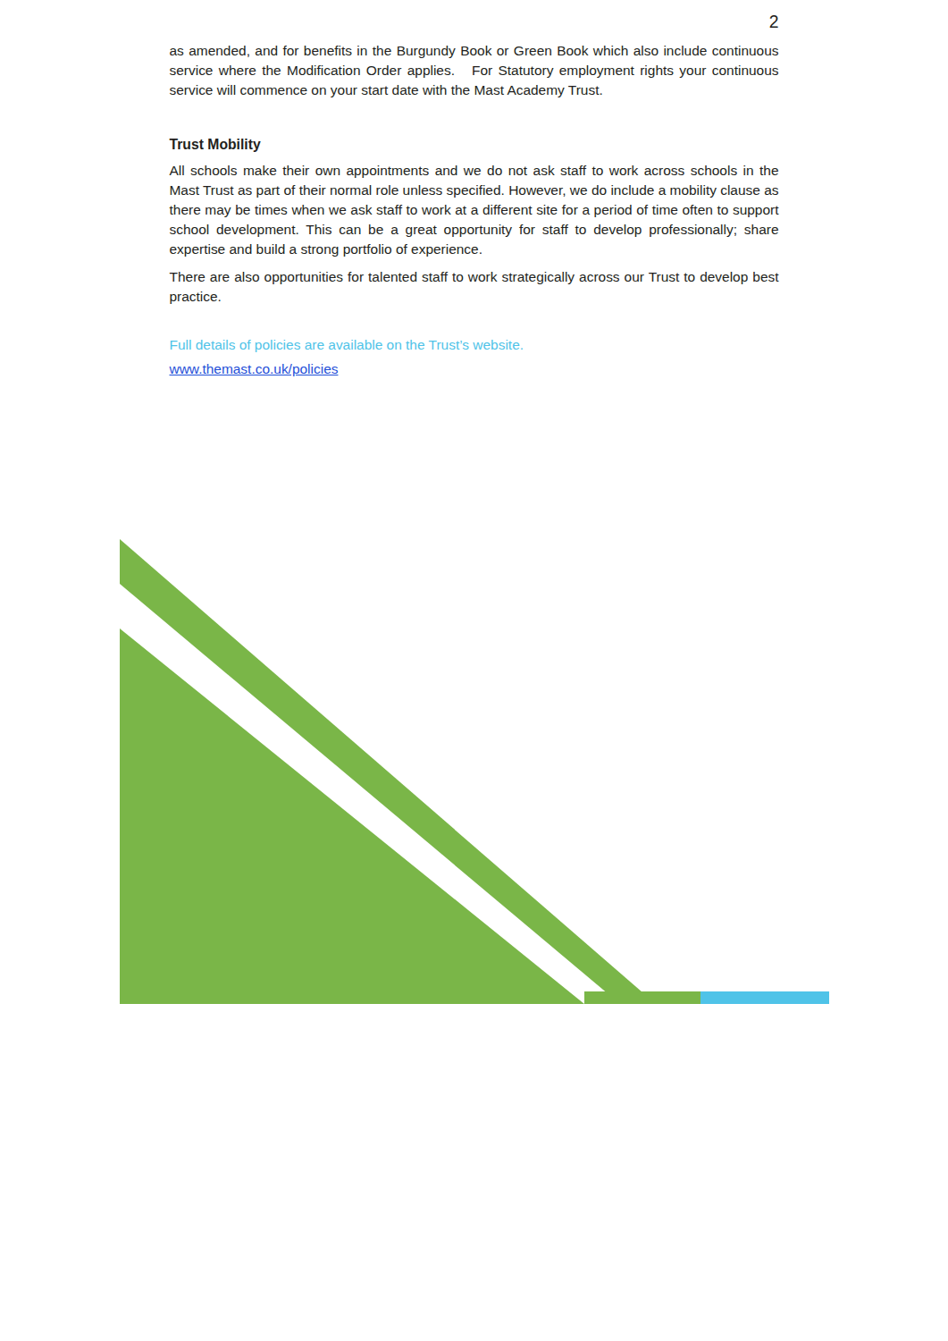2
as amended, and for benefits in the Burgundy Book or Green Book which also include continuous service where the Modification Order applies. For Statutory employment rights your continuous service will commence on your start date with the Mast Academy Trust.
Trust Mobility
All schools make their own appointments and we do not ask staff to work across schools in the Mast Trust as part of their normal role unless specified. However, we do include a mobility clause as there may be times when we ask staff to work at a different site for a period of time often to support school development. This can be a great opportunity for staff to develop professionally; share expertise and build a strong portfolio of experience.
There are also opportunities for talented staff to work strategically across our Trust to develop best practice.
Full details of policies are available on the Trust’s website.
www.themast.co.uk/policies